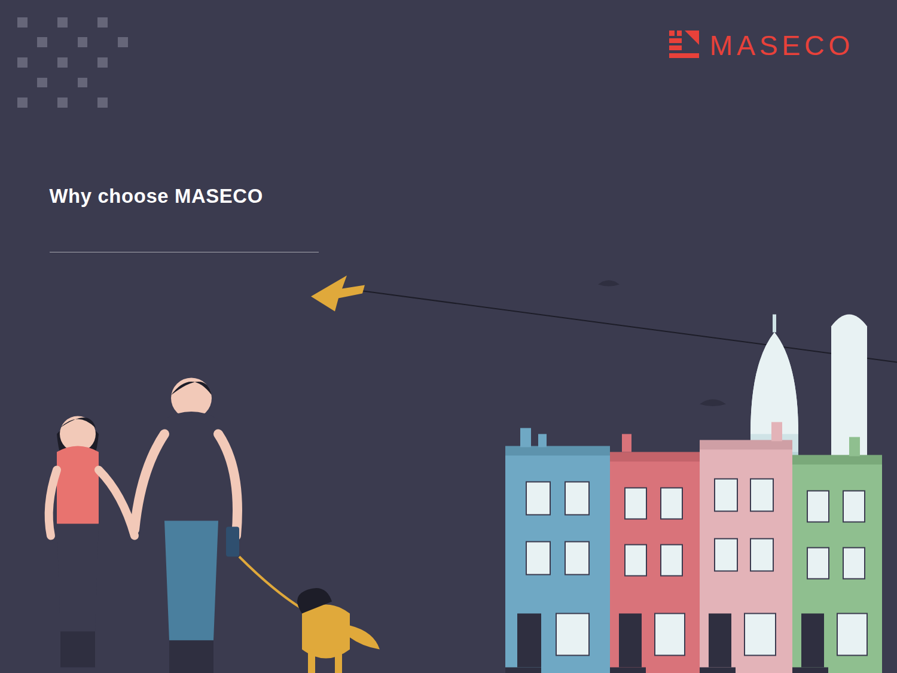MASECO
Why choose MASECO